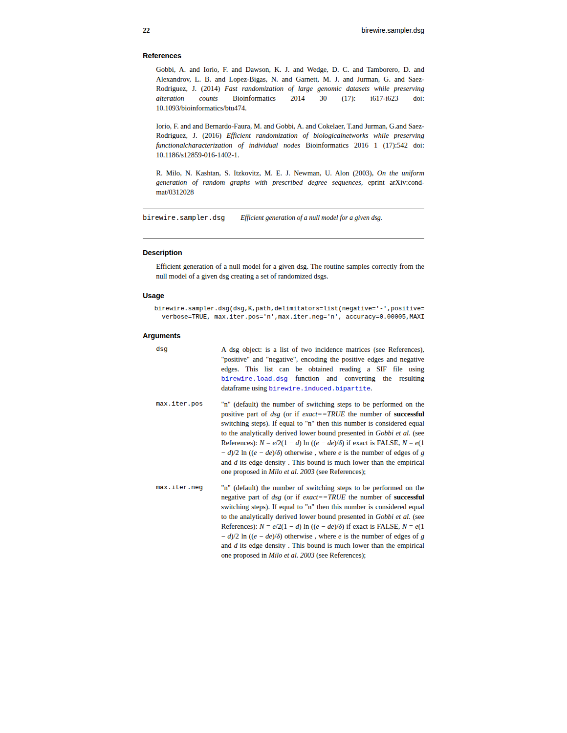22 birewire.sampler.dsg
References
Gobbi, A. and Iorio, F. and Dawson, K. J. and Wedge, D. C. and Tamborero, D. and Alexandrov, L. B. and Lopez-Bigas, N. and Garnett, M. J. and Jurman, G. and Saez-Rodriguez, J. (2014) Fast randomization of large genomic datasets while preserving alteration counts Bioinformatics 2014 30 (17): i617-i623 doi: 10.1093/bioinformatics/btu474.
Iorio, F. and and Bernardo-Faura, M. and Gobbi, A. and Cokelaer, T.and Jurman, G.and Saez-Rodriguez, J. (2016) Efficient randomization of biologicalnetworks while preserving functionalcharacterization of individual nodes Bioinformatics 2016 1 (17):542 doi: 10.1186/s12859-016-1402-1.
R. Milo, N. Kashtan, S. Itzkovitz, M. E. J. Newman, U. Alon (2003), On the uniform generation of random graphs with prescribed degree sequences, eprint arXiv:cond-mat/0312028
birewire.sampler.dsg Efficient generation of a null model for a given dsg.
Description
Efficient generation of a null model for a given dsg. The routine samples correctly from the null model of a given dsg creating a set of randomized dsgs.
Usage
birewire.sampler.dsg(dsg,K,path,delimitators=list(negative='-',positive='+'),exact=FALSE, verbose=TRUE, max.iter.pos='n',max.iter.neg='n', accuracy=0.00005,MAXITER_MUL=10,check_pos_neg=FALSE
Arguments
| dsg | A dsg object: is a list of two incidence matrices (see References), "positive" and "negative", encoding the positive edges and negative edges. This list can be obtained reading a SIF file using birewire.load.dsg function and converting the resulting dataframe using birewire.induced.bipartite . |
| max.iter.pos | "n" (default) the number of switching steps to be performed on the positive part of dsg (or if exact==TRUE the number of successful switching steps). If equal to "n" then this number is considered equal to the analytically derived lower bound presented in Gobbi et al. (see References): N = e /2(1 − d ) ln (( e − de )/ δ ) if exact is FALSE, N = e (1 − d )/2 ln (( e − de )/ δ ) otherwise , where e is the number of edges of g and d its edge density . This bound is much lower than the empirical one proposed in Milo et al. 2003 (see References); |
| max.iter.neg | "n" (default) the number of switching steps to be performed on the negative part of dsg (or if exact==TRUE the number of successful switching steps). If equal to "n" then this number is considered equal to the analytically derived lower bound presented in Gobbi et al. (see References): N = e /2(1 − d ) ln (( e − de )/ δ ) if exact is FALSE, N = e (1 − d )/2 ln (( e − de )/ δ ) otherwise , where e is the number of edges of g and d its edge density . This bound is much lower than the empirical one proposed in Milo et al. 2003 (see References); |